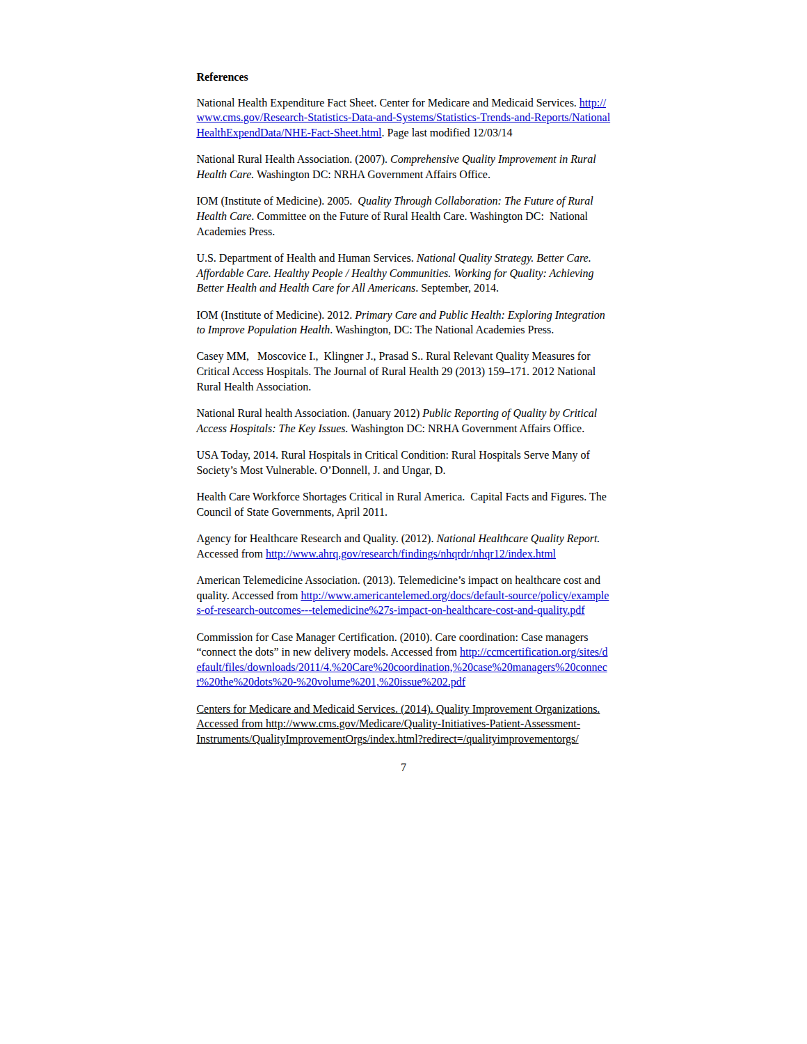References
National Health Expenditure Fact Sheet. Center for Medicare and Medicaid Services. http://www.cms.gov/Research-Statistics-Data-and-Systems/Statistics-Trends-and-Reports/NationalHealthExpendData/NHE-Fact-Sheet.html. Page last modified 12/03/14
National Rural Health Association. (2007). Comprehensive Quality Improvement in Rural Health Care. Washington DC: NRHA Government Affairs Office.
IOM (Institute of Medicine). 2005. Quality Through Collaboration: The Future of Rural Health Care. Committee on the Future of Rural Health Care. Washington DC: National Academies Press.
U.S. Department of Health and Human Services. National Quality Strategy. Better Care. Affordable Care. Healthy People / Healthy Communities. Working for Quality: Achieving Better Health and Health Care for All Americans. September, 2014.
IOM (Institute of Medicine). 2012. Primary Care and Public Health: Exploring Integration to Improve Population Health. Washington, DC: The National Academies Press.
Casey MM, Moscovice I., Klingner J., Prasad S.. Rural Relevant Quality Measures for Critical Access Hospitals. The Journal of Rural Health 29 (2013) 159–171. 2012 National Rural Health Association.
National Rural health Association. (January 2012) Public Reporting of Quality by Critical Access Hospitals: The Key Issues. Washington DC: NRHA Government Affairs Office.
USA Today, 2014. Rural Hospitals in Critical Condition: Rural Hospitals Serve Many of Society’s Most Vulnerable. O’Donnell, J. and Ungar, D.
Health Care Workforce Shortages Critical in Rural America. Capital Facts and Figures. The Council of State Governments, April 2011.
Agency for Healthcare Research and Quality. (2012). National Healthcare Quality Report. Accessed from http://www.ahrq.gov/research/findings/nhqrdr/nhqr12/index.html
American Telemedicine Association. (2013). Telemedicine’s impact on healthcare cost and quality. Accessed from http://www.americantelemed.org/docs/default-source/policy/examples-of-research-outcomes---telemedicine%27s-impact-on-healthcare-cost-and-quality.pdf
Commission for Case Manager Certification. (2010). Care coordination: Case managers “connect the dots” in new delivery models. Accessed from http://ccmcertification.org/sites/default/files/downloads/2011/4.%20Care%20coordination,%20case%20managers%20connect%20the%20dots%20-%20volume%201,%20issue%202.pdf
Centers for Medicare and Medicaid Services. (2014). Quality Improvement Organizations. Accessed from http://www.cms.gov/Medicare/Quality-Initiatives-Patient-Assessment-Instruments/QualityImprovementOrgs/index.html?redirect=/qualityimprovementorgs/
7